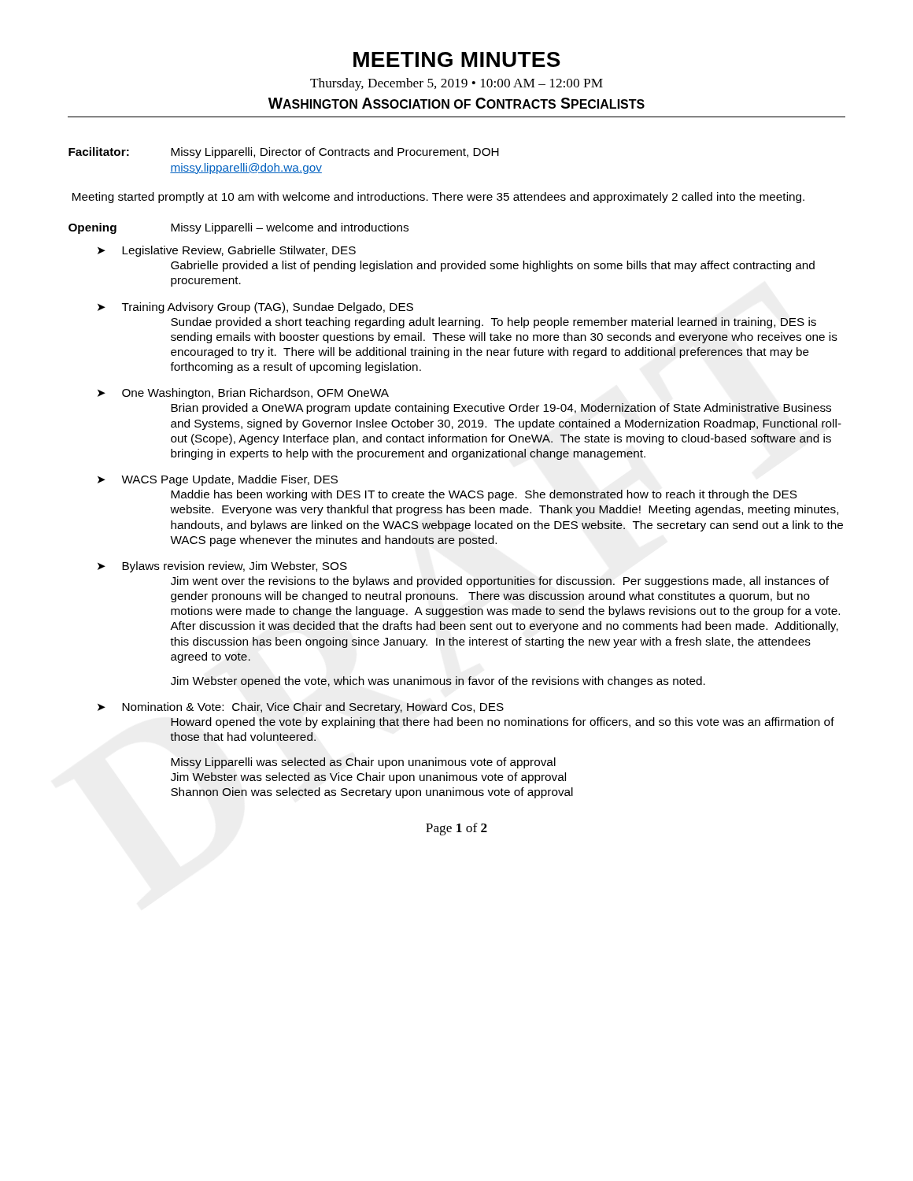DRAFT
MEETING MINUTES
Thursday, December 5, 2019 • 10:00 AM – 12:00 PM
WASHINGTON ASSOCIATION OF CONTRACTS SPECIALISTS
Facilitator:
Missy Lipparelli, Director of Contracts and Procurement, DOH
missy.lipparelli@doh.wa.gov
Meeting started promptly at 10 am with welcome and introductions. There were 35 attendees and approximately 2 called into the meeting.
Opening
Missy Lipparelli – welcome and introductions
➤ Legislative Review, Gabrielle Stilwater, DES
Gabrielle provided a list of pending legislation and provided some highlights on some bills that may affect contracting and procurement.
➤ Training Advisory Group (TAG), Sundae Delgado, DES
Sundae provided a short teaching regarding adult learning. To help people remember material learned in training, DES is sending emails with booster questions by email. These will take no more than 30 seconds and everyone who receives one is encouraged to try it. There will be additional training in the near future with regard to additional preferences that may be forthcoming as a result of upcoming legislation.
➤ One Washington, Brian Richardson, OFM OneWA
Brian provided a OneWA program update containing Executive Order 19-04, Modernization of State Administrative Business and Systems, signed by Governor Inslee October 30, 2019. The update contained a Modernization Roadmap, Functional roll-out (Scope), Agency Interface plan, and contact information for OneWA. The state is moving to cloud-based software and is bringing in experts to help with the procurement and organizational change management.
➤ WACS Page Update, Maddie Fiser, DES
Maddie has been working with DES IT to create the WACS page. She demonstrated how to reach it through the DES website. Everyone was very thankful that progress has been made. Thank you Maddie! Meeting agendas, meeting minutes, handouts, and bylaws are linked on the WACS webpage located on the DES website. The secretary can send out a link to the WACS page whenever the minutes and handouts are posted.
➤ Bylaws revision review, Jim Webster, SOS
Jim went over the revisions to the bylaws and provided opportunities for discussion. Per suggestions made, all instances of gender pronouns will be changed to neutral pronouns. There was discussion around what constitutes a quorum, but no motions were made to change the language. A suggestion was made to send the bylaws revisions out to the group for a vote. After discussion it was decided that the drafts had been sent out to everyone and no comments had been made. Additionally, this discussion has been ongoing since January. In the interest of starting the new year with a fresh slate, the attendees agreed to vote.
Jim Webster opened the vote, which was unanimous in favor of the revisions with changes as noted.
➤ Nomination & Vote: Chair, Vice Chair and Secretary, Howard Cos, DES
Howard opened the vote by explaining that there had been no nominations for officers, and so this vote was an affirmation of those that had volunteered.
Missy Lipparelli was selected as Chair upon unanimous vote of approval
Jim Webster was selected as Vice Chair upon unanimous vote of approval
Shannon Oien was selected as Secretary upon unanimous vote of approval
Page 1 of 2